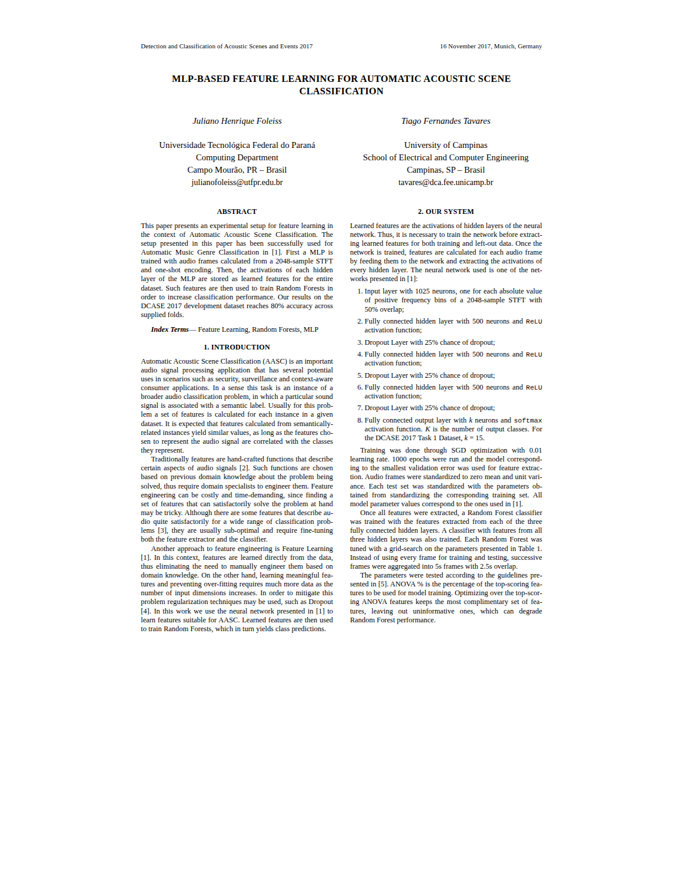Detection and Classification of Acoustic Scenes and Events 2017 16 November 2017, Munich, Germany
MLP-BASED FEATURE LEARNING FOR AUTOMATIC ACOUSTIC SCENE
CLASSIFICATION
Juliano Henrique Foleiss Universidade Tecnológica Federal do Paraná
Computing Department
Campo Mourão, PR – Brasil
julianofoleiss@utfpr.edu.br
Tiago Fernandes Tavares University of Campinas
School of Electrical and Computer Engineering
Campinas, SP – Brasil
tavares@dca.fee.unicamp.br
ABSTRACT
This paper presents an experimental setup for feature learning in the context of Automatic Acoustic Scene Classification. The setup presented in this paper has been successfully used for Automatic Music Genre Classification in [1]. First a MLP is trained with audio frames calculated from a 2048-sample STFT and one-shot encoding. Then, the activations of each hidden layer of the MLP are stored as learned features for the entire dataset. Such features are then used to train Random Forests in order to increase classification performance. Our results on the DCASE 2017 development dataset reaches 80% accuracy across supplied folds.
Index Terms— Feature Learning, Random Forests, MLP
1. INTRODUCTION
Automatic Acoustic Scene Classification (AASC) is an important audio signal processing application that has several potential uses in scenarios such as security, surveillance and context-aware consumer applications. In a sense this task is an instance of a broader audio classification problem, in which a particular sound signal is associated with a semantic label. Usually for this problem a set of features is calculated for each instance in a given dataset. It is expected that features calculated from semantically-related instances yield similar values, as long as the features chosen to represent the audio signal are correlated with the classes they represent.
Traditionally features are hand-crafted functions that describe certain aspects of audio signals [2]. Such functions are chosen based on previous domain knowledge about the problem being solved, thus require domain specialists to engineer them. Feature engineering can be costly and time-demanding, since finding a set of features that can satisfactorily solve the problem at hand may be tricky. Although there are some features that describe audio quite satisfactorily for a wide range of classification problems [3], they are usually sub-optimal and require fine-tuning both the feature extractor and the classifier.
Another approach to feature engineering is Feature Learning [1]. In this context, features are learned directly from the data, thus eliminating the need to manually engineer them based on domain knowledge. On the other hand, learning meaningful features and preventing over-fitting requires much more data as the number of input dimensions increases. In order to mitigate this problem regularization techniques may be used, such as Dropout [4]. In this work we use the neural network presented in [1] to learn features suitable for AASC. Learned features are then used to train Random Forests, which in turn yields class predictions.
2. OUR SYSTEM
Learned features are the activations of hidden layers of the neural network. Thus, it is necessary to train the network before extracting learned features for both training and left-out data. Once the network is trained, features are calculated for each audio frame by feeding them to the network and extracting the activations of every hidden layer. The neural network used is one of the networks presented in [1]:
Input layer with 1025 neurons, one for each absolute value of positive frequency bins of a 2048-sample STFT with 50% overlap;
Fully connected hidden layer with 500 neurons and ReLU activation function;
Dropout Layer with 25% chance of dropout;
Fully connected hidden layer with 500 neurons and ReLU activation function;
Dropout Layer with 25% chance of dropout;
Fully connected hidden layer with 500 neurons and ReLU activation function;
Dropout Layer with 25% chance of dropout;
Fully connected output layer with k neurons and softmax activation function. K is the number of output classes. For the DCASE 2017 Task 1 Dataset, k = 15.
Training was done through SGD optimization with 0.01 learning rate. 1000 epochs were run and the model corresponding to the smallest validation error was used for feature extraction. Audio frames were standardized to zero mean and unit variance. Each test set was standardized with the parameters obtained from standardizing the corresponding training set. All model parameter values correspond to the ones used in [1].
Once all features were extracted, a Random Forest classifier was trained with the features extracted from each of the three fully connected hidden layers. A classifier with features from all three hidden layers was also trained. Each Random Forest was tuned with a grid-search on the parameters presented in Table 1. Instead of using every frame for training and testing, successive frames were aggregated into 5s frames with 2.5s overlap.
The parameters were tested according to the guidelines presented in [5]. ANOVA % is the percentage of the top-scoring features to be used for model training. Optimizing over the top-scoring ANOVA features keeps the most complimentary set of features, leaving out uninformative ones, which can degrade Random Forest performance.